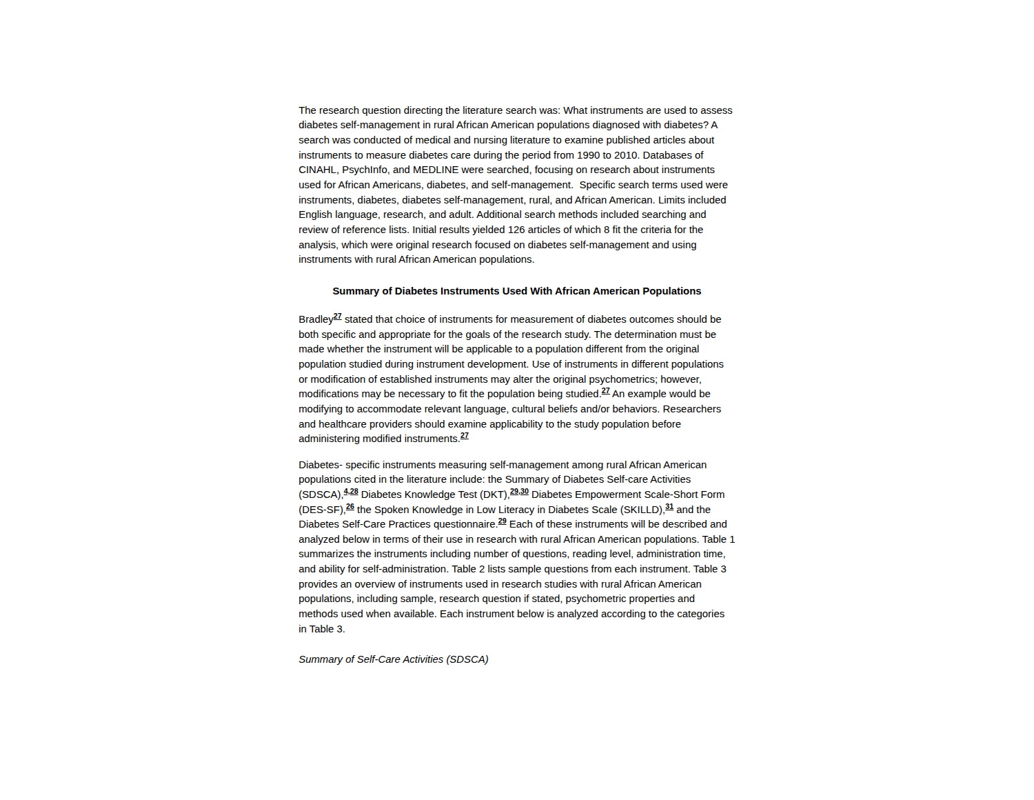The research question directing the literature search was: What instruments are used to assess diabetes self-management in rural African American populations diagnosed with diabetes? A search was conducted of medical and nursing literature to examine published articles about instruments to measure diabetes care during the period from 1990 to 2010. Databases of CINAHL, PsychInfo, and MEDLINE were searched, focusing on research about instruments used for African Americans, diabetes, and self-management. Specific search terms used were instruments, diabetes, diabetes self-management, rural, and African American. Limits included English language, research, and adult. Additional search methods included searching and review of reference lists. Initial results yielded 126 articles of which 8 fit the criteria for the analysis, which were original research focused on diabetes self-management and using instruments with rural African American populations.
Summary of Diabetes Instruments Used With African American Populations
Bradley27 stated that choice of instruments for measurement of diabetes outcomes should be both specific and appropriate for the goals of the research study. The determination must be made whether the instrument will be applicable to a population different from the original population studied during instrument development. Use of instruments in different populations or modification of established instruments may alter the original psychometrics; however, modifications may be necessary to fit the population being studied.27 An example would be modifying to accommodate relevant language, cultural beliefs and/or behaviors. Researchers and healthcare providers should examine applicability to the study population before administering modified instruments.27
Diabetes- specific instruments measuring self-management among rural African American populations cited in the literature include: the Summary of Diabetes Self-care Activities (SDSCA),4,28 Diabetes Knowledge Test (DKT),29,30 Diabetes Empowerment Scale-Short Form (DES-SF),26 the Spoken Knowledge in Low Literacy in Diabetes Scale (SKILLD),31 and the Diabetes Self-Care Practices questionnaire.29 Each of these instruments will be described and analyzed below in terms of their use in research with rural African American populations. Table 1 summarizes the instruments including number of questions, reading level, administration time, and ability for self-administration. Table 2 lists sample questions from each instrument. Table 3 provides an overview of instruments used in research studies with rural African American populations, including sample, research question if stated, psychometric properties and methods used when available. Each instrument below is analyzed according to the categories in Table 3.
Summary of Self-Care Activities (SDSCA)